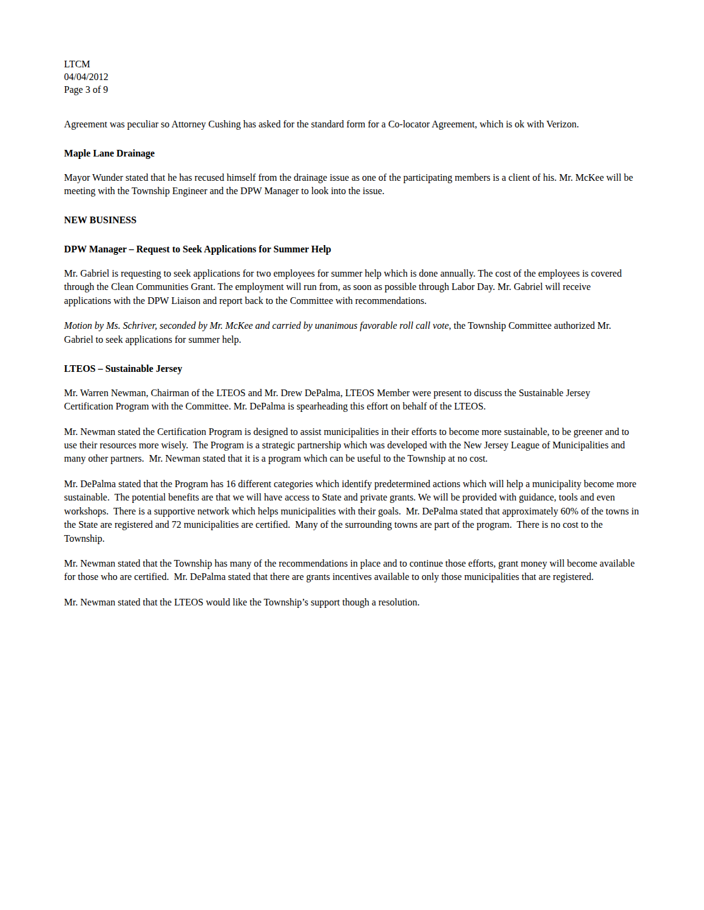LTCM
04/04/2012
Page 3 of 9
Agreement was peculiar so Attorney Cushing has asked for the standard form for a Co-locator Agreement, which is ok with Verizon.
Maple Lane Drainage
Mayor Wunder stated that he has recused himself from the drainage issue as one of the participating members is a client of his. Mr. McKee will be meeting with the Township Engineer and the DPW Manager to look into the issue.
NEW BUSINESS
DPW Manager – Request to Seek Applications for Summer Help
Mr. Gabriel is requesting to seek applications for two employees for summer help which is done annually. The cost of the employees is covered through the Clean Communities Grant. The employment will run from, as soon as possible through Labor Day. Mr. Gabriel will receive applications with the DPW Liaison and report back to the Committee with recommendations.
Motion by Ms. Schriver, seconded by Mr. McKee and carried by unanimous favorable roll call vote, the Township Committee authorized Mr. Gabriel to seek applications for summer help.
LTEOS – Sustainable Jersey
Mr. Warren Newman, Chairman of the LTEOS and Mr. Drew DePalma, LTEOS Member were present to discuss the Sustainable Jersey Certification Program with the Committee. Mr. DePalma is spearheading this effort on behalf of the LTEOS.
Mr. Newman stated the Certification Program is designed to assist municipalities in their efforts to become more sustainable, to be greener and to use their resources more wisely. The Program is a strategic partnership which was developed with the New Jersey League of Municipalities and many other partners. Mr. Newman stated that it is a program which can be useful to the Township at no cost.
Mr. DePalma stated that the Program has 16 different categories which identify predetermined actions which will help a municipality become more sustainable. The potential benefits are that we will have access to State and private grants. We will be provided with guidance, tools and even workshops. There is a supportive network which helps municipalities with their goals. Mr. DePalma stated that approximately 60% of the towns in the State are registered and 72 municipalities are certified. Many of the surrounding towns are part of the program. There is no cost to the Township.
Mr. Newman stated that the Township has many of the recommendations in place and to continue those efforts, grant money will become available for those who are certified. Mr. DePalma stated that there are grants incentives available to only those municipalities that are registered.
Mr. Newman stated that the LTEOS would like the Township’s support though a resolution.